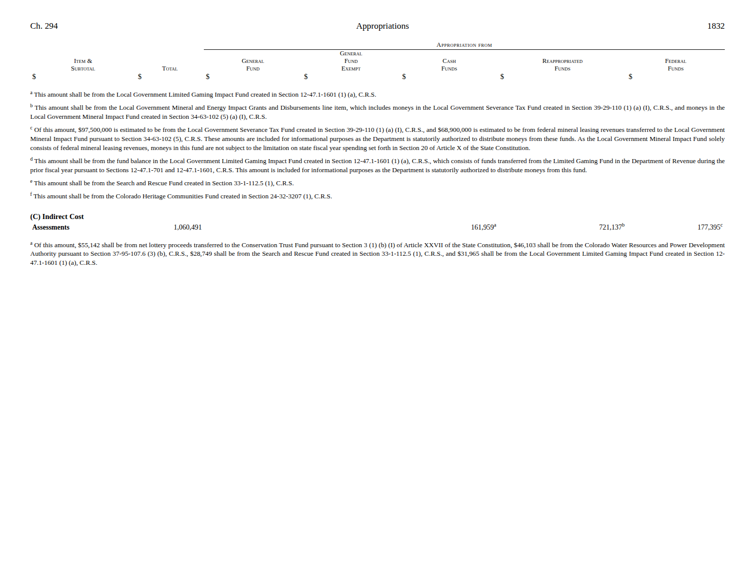Ch. 294
Appropriations
1832
| | | Appropriation from |
| Item & Subtotal | Total | General Fund | General Fund Exempt | Cash Funds | Reappropriated Funds | Federal Funds |
| $ | $ | $ | $ | $ | $ | $ |
a This amount shall be from the Local Government Limited Gaming Impact Fund created in Section 12-47.1-1601 (1) (a), C.R.S.
b This amount shall be from the Local Government Mineral and Energy Impact Grants and Disbursements line item, which includes moneys in the Local Government Severance Tax Fund created in Section 39-29-110 (1) (a) (I), C.R.S., and moneys in the Local Government Mineral Impact Fund created in Section 34-63-102 (5) (a) (I), C.R.S.
c Of this amount, $97,500,000 is estimated to be from the Local Government Severance Tax Fund created in Section 39-29-110 (1) (a) (I), C.R.S., and $68,900,000 is estimated to be from federal mineral leasing revenues transferred to the Local Government Mineral Impact Fund pursuant to Section 34-63-102 (5), C.R.S. These amounts are included for informational purposes as the Department is statutorily authorized to distribute moneys from these funds. As the Local Government Mineral Impact Fund solely consists of federal mineral leasing revenues, moneys in this fund are not subject to the limitation on state fiscal year spending set forth in Section 20 of Article X of the State Constitution.
d This amount shall be from the fund balance in the Local Government Limited Gaming Impact Fund created in Section 12-47.1-1601 (1) (a), C.R.S., which consists of funds transferred from the Limited Gaming Fund in the Department of Revenue during the prior fiscal year pursuant to Sections 12-47.1-701 and 12-47.1-1601, C.R.S. This amount is included for informational purposes as the Department is statutorily authorized to distribute moneys from this fund.
e This amount shall be from the Search and Rescue Fund created in Section 33-1-112.5 (1), C.R.S.
f This amount shall be from the Colorado Heritage Communities Fund created in Section 24-32-3207 (1), C.R.S.
(C) Indirect Cost
| Assessments | 1,060,491 | | | 161,959 a | 721,137 b | 177,395 c |
a Of this amount, $55,142 shall be from net lottery proceeds transferred to the Conservation Trust Fund pursuant to Section 3 (1) (b) (I) of Article XXVII of the State Constitution, $46,103 shall be from the Colorado Water Resources and Power Development Authority pursuant to Section 37-95-107.6 (3) (b), C.R.S., $28,749 shall be from the Search and Rescue Fund created in Section 33-1-112.5 (1), C.R.S., and $31,965 shall be from the Local Government Limited Gaming Impact Fund created in Section 12-47.1-1601 (1) (a), C.R.S.